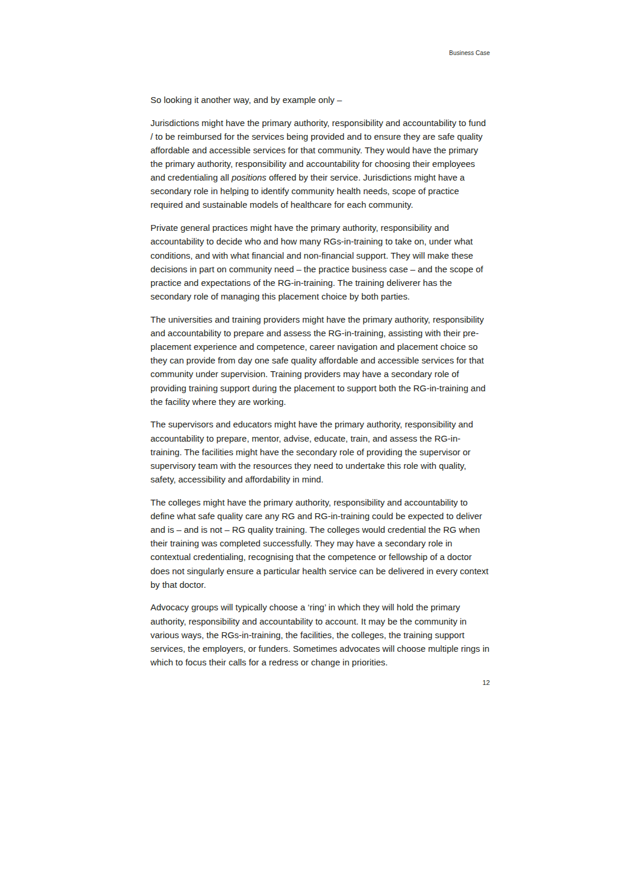Business Case
So looking it another way, and by example only –
Jurisdictions might have the primary authority, responsibility and accountability to fund / to be reimbursed for the services being provided and to ensure they are safe quality affordable and accessible services for that community. They would have the primary the primary authority, responsibility and accountability for choosing their employees and credentialing all positions offered by their service. Jurisdictions might have a secondary role in helping to identify community health needs, scope of practice required and sustainable models of healthcare for each community.
Private general practices might have the primary authority, responsibility and accountability to decide who and how many RGs-in-training to take on, under what conditions, and with what financial and non-financial support. They will make these decisions in part on community need – the practice business case – and the scope of practice and expectations of the RG-in-training. The training deliverer has the secondary role of managing this placement choice by both parties.
The universities and training providers might have the primary authority, responsibility and accountability to prepare and assess the RG-in-training, assisting with their pre-placement experience and competence, career navigation and placement choice so they can provide from day one safe quality affordable and accessible services for that community under supervision. Training providers may have a secondary role of providing training support during the placement to support both the RG-in-training and the facility where they are working.
The supervisors and educators might have the primary authority, responsibility and accountability to prepare, mentor, advise, educate, train, and assess the RG-in-training. The facilities might have the secondary role of providing the supervisor or supervisory team with the resources they need to undertake this role with quality, safety, accessibility and affordability in mind.
The colleges might have the primary authority, responsibility and accountability to define what safe quality care any RG and RG-in-training could be expected to deliver and is – and is not – RG quality training. The colleges would credential the RG when their training was completed successfully. They may have a secondary role in contextual credentialing, recognising that the competence or fellowship of a doctor does not singularly ensure a particular health service can be delivered in every context by that doctor.
Advocacy groups will typically choose a ‘ring’ in which they will hold the primary authority, responsibility and accountability to account. It may be the community in various ways, the RGs-in-training, the facilities, the colleges, the training support services, the employers, or funders. Sometimes advocates will choose multiple rings in which to focus their calls for a redress or change in priorities.
12